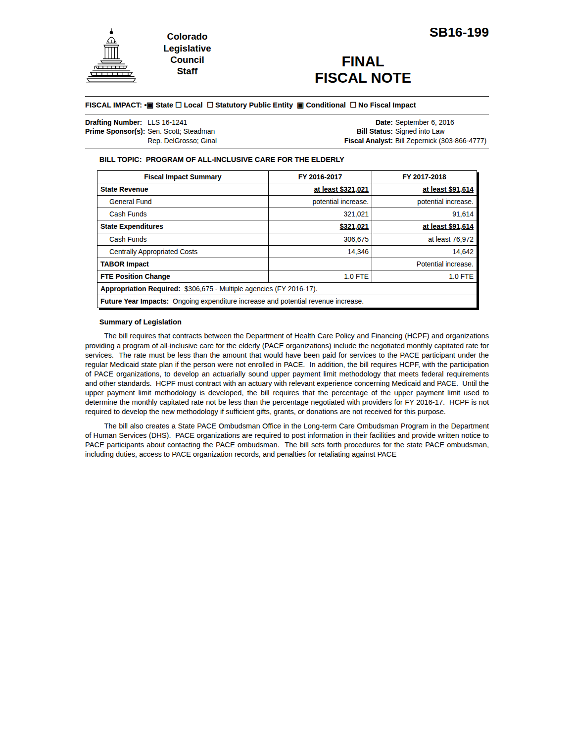Colorado
Legislative
Council
Staff
SB16-199
FINAL
FISCAL NOTE
FISCAL IMPACT: ▪▣ State ☐ Local ☐ Statutory Public Entity ▣ Conditional ☐ No Fiscal Impact
| Drafting Number: | LLS 16-1241 |
| Prime Sponsor(s): | Sen. Scott; Steadman Rep. DelGrosso; Ginal |
| Date: | September 6, 2016 |
| Bill Status: | Signed into Law |
| Fiscal Analyst: | Bill Zepernick (303-866-4777) |
BILL TOPIC: PROGRAM OF ALL-INCLUSIVE CARE FOR THE ELDERLY
| Fiscal Impact Summary | FY 2016-2017 | FY 2017-2018 |
| --- | --- | --- |
| State Revenue | at least $321,021 | at least $91,614 |
| General Fund | potential increase. | potential increase. |
| Cash Funds | 321,021 | 91,614 |
| State Expenditures | $321,021 | at least $91,614 |
| Cash Funds | 306,675 | at least 76,972 |
| Centrally Appropriated Costs | 14,346 | 14,642 |
| TABOR Impact | | Potential increase. |
| FTE Position Change | 1.0 FTE | 1.0 FTE |
| Appropriation Required: $306,675 - Multiple agencies (FY 2016-17). |
| Future Year Impacts: Ongoing expenditure increase and potential revenue increase. |
Summary of Legislation
The bill requires that contracts between the Department of Health Care Policy and Financing (HCPF) and organizations providing a program of all-inclusive care for the elderly (PACE organizations) include the negotiated monthly capitated rate for services. The rate must be less than the amount that would have been paid for services to the PACE participant under the regular Medicaid state plan if the person were not enrolled in PACE. In addition, the bill requires HCPF, with the participation of PACE organizations, to develop an actuarially sound upper payment limit methodology that meets federal requirements and other standards. HCPF must contract with an actuary with relevant experience concerning Medicaid and PACE. Until the upper payment limit methodology is developed, the bill requires that the percentage of the upper payment limit used to determine the monthly capitated rate not be less than the percentage negotiated with providers for FY 2016-17. HCPF is not required to develop the new methodology if sufficient gifts, grants, or donations are not received for this purpose.
The bill also creates a State PACE Ombudsman Office in the Long-term Care Ombudsman Program in the Department of Human Services (DHS). PACE organizations are required to post information in their facilities and provide written notice to PACE participants about contacting the PACE ombudsman. The bill sets forth procedures for the state PACE ombudsman, including duties, access to PACE organization records, and penalties for retaliating against PACE